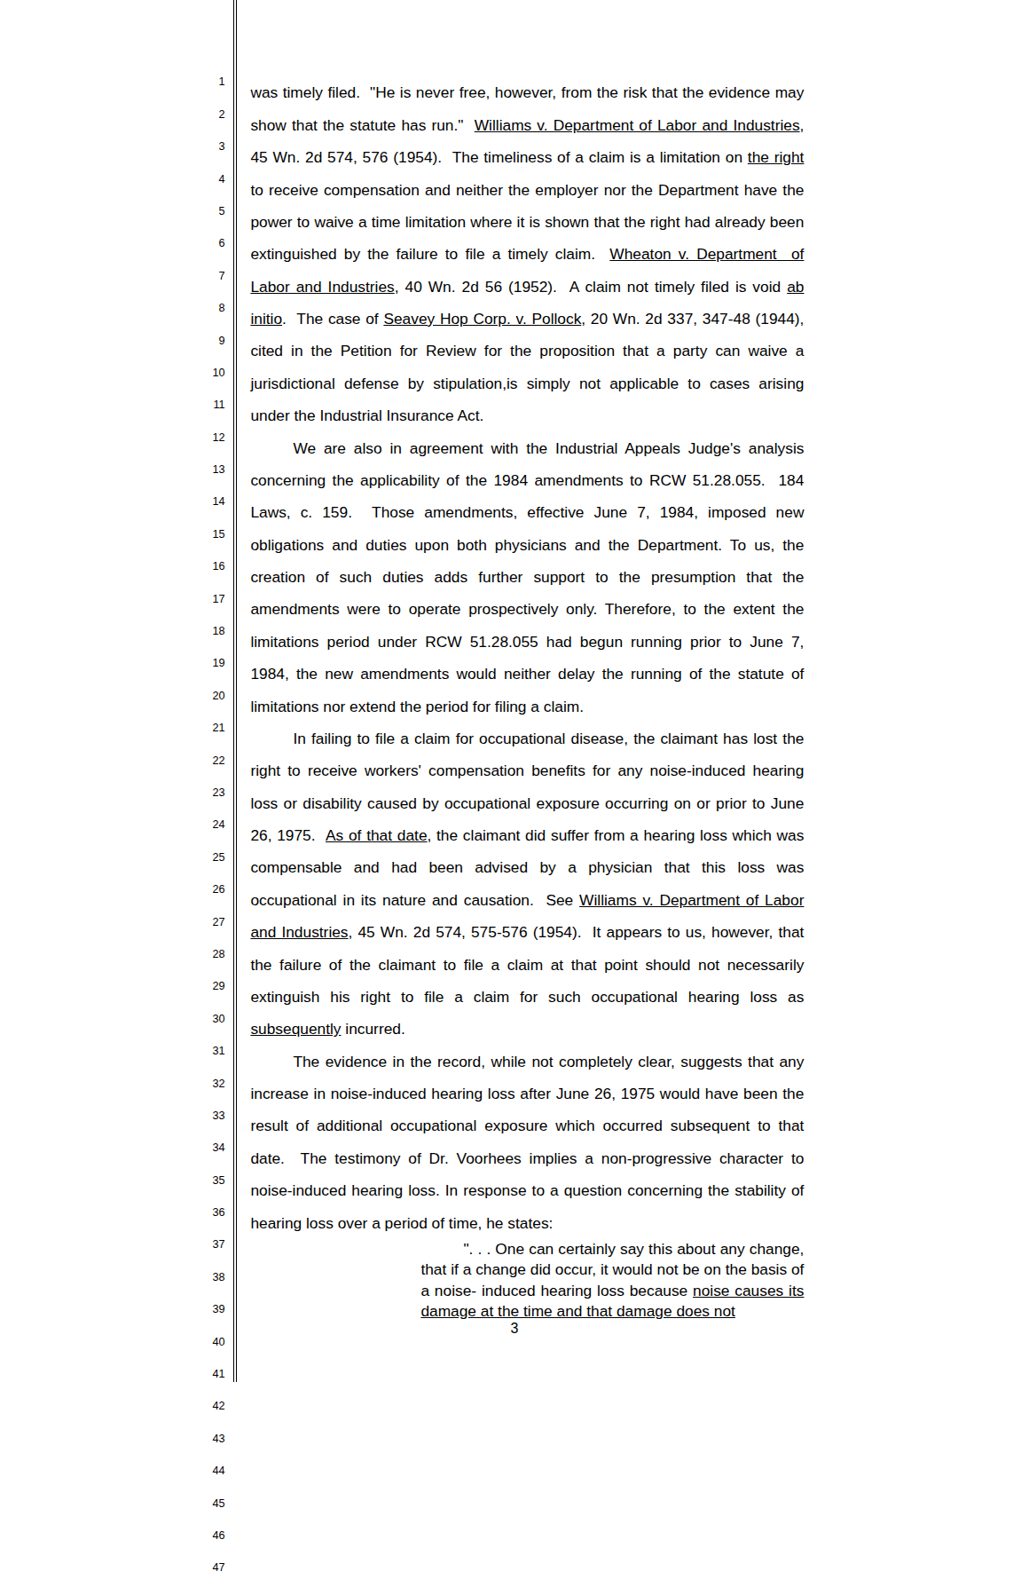1
2
3
4
5
6
7
8
9
10
11
12
13
14
15
16
17
18
19
20
21
22
23
24
25
26
27
28
29
30
31
32
33
34
35
36
37
38
39
40
41
42
43
44
45
46
47
was timely filed. "He is never free, however, from the risk that the evidence may show that the statute has run." Williams v. Department of Labor and Industries, 45 Wn. 2d 574, 576 (1954). The timeliness of a claim is a limitation on the right to receive compensation and neither the employer nor the Department have the power to waive a time limitation where it is shown that the right had already been extinguished by the failure to file a timely claim. Wheaton v. Department of Labor and Industries, 40 Wn. 2d 56 (1952). A claim not timely filed is void ab initio. The case of Seavey Hop Corp. v. Pollock, 20 Wn. 2d 337, 347-48 (1944), cited in the Petition for Review for the proposition that a party can waive a jurisdictional defense by stipulation,is simply not applicable to cases arising under the Industrial Insurance Act.
We are also in agreement with the Industrial Appeals Judge's analysis concerning the applicability of the 1984 amendments to RCW 51.28.055. 184 Laws, c. 159. Those amendments, effective June 7, 1984, imposed new obligations and duties upon both physicians and the Department. To us, the creation of such duties adds further support to the presumption that the amendments were to operate prospectively only. Therefore, to the extent the limitations period under RCW 51.28.055 had begun running prior to June 7, 1984, the new amendments would neither delay the running of the statute of limitations nor extend the period for filing a claim.
In failing to file a claim for occupational disease, the claimant has lost the right to receive workers' compensation benefits for any noise-induced hearing loss or disability caused by occupational exposure occurring on or prior to June 26, 1975. As of that date, the claimant did suffer from a hearing loss which was compensable and had been advised by a physician that this loss was occupational in its nature and causation. See Williams v. Department of Labor and Industries, 45 Wn. 2d 574, 575-576 (1954). It appears to us, however, that the failure of the claimant to file a claim at that point should not necessarily extinguish his right to file a claim for such occupational hearing loss as subsequently incurred.
The evidence in the record, while not completely clear, suggests that any increase in noise-induced hearing loss after June 26, 1975 would have been the result of additional occupational exposure which occurred subsequent to that date. The testimony of Dr. Voorhees implies a non-progressive character to noise-induced hearing loss. In response to a question concerning the stability of hearing loss over a period of time, he states:
". . . One can certainly say this about any change, that if a change did occur, it would not be on the basis of a noise- induced hearing loss because noise causes its damage at the time and that damage does not
3